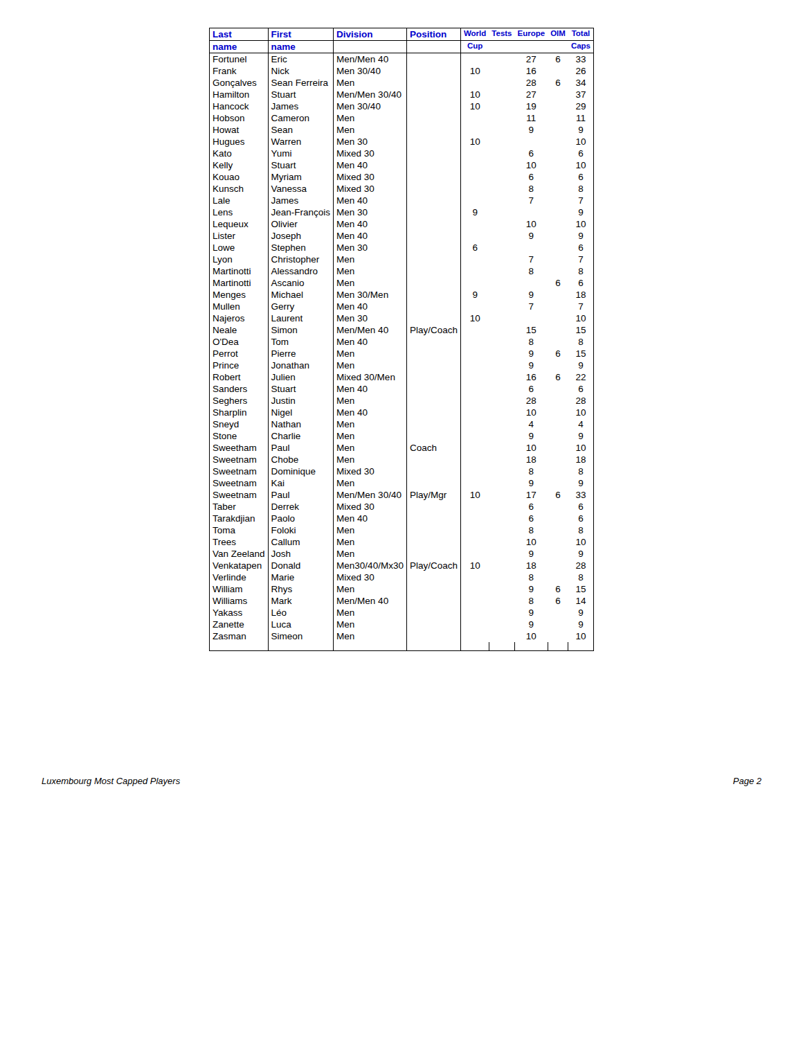| Last | First | Division | Position | World | Tests | Europe | OIM | Total |
| --- | --- | --- | --- | --- | --- | --- | --- | --- |
| name | name | | | Cup | | | | Caps |
| Fortunel | Eric | Men/Men 40 | | | | 27 | 6 | 33 |
| Frank | Nick | Men 30/40 | | 10 | | 16 | | 26 |
| Gonçalves | Sean Ferreira | Men | | | | 28 | 6 | 34 |
| Hamilton | Stuart | Men/Men 30/40 | | 10 | | 27 | | 37 |
| Hancock | James | Men 30/40 | | 10 | | 19 | | 29 |
| Hobson | Cameron | Men | | | | 11 | | 11 |
| Howat | Sean | Men | | | | 9 | | 9 |
| Hugues | Warren | Men 30 | | 10 | | | | 10 |
| Kato | Yumi | Mixed 30 | | | | 6 | | 6 |
| Kelly | Stuart | Men 40 | | | | 10 | | 10 |
| Kouao | Myriam | Mixed 30 | | | | 6 | | 6 |
| Kunsch | Vanessa | Mixed 30 | | | | 8 | | 8 |
| Lale | James | Men 40 | | | | 7 | | 7 |
| Lens | Jean-François | Men 30 | | 9 | | | | 9 |
| Lequeux | Olivier | Men 40 | | | | 10 | | 10 |
| Lister | Joseph | Men 40 | | | | 9 | | 9 |
| Lowe | Stephen | Men 30 | | 6 | | | | 6 |
| Lyon | Christopher | Men | | | | 7 | | 7 |
| Martinotti | Alessandro | Men | | | | 8 | | 8 |
| Martinotti | Ascanio | Men | | | | | 6 | 6 |
| Menges | Michael | Men 30/Men | | 9 | | 9 | | 18 |
| Mullen | Gerry | Men 40 | | | | 7 | | 7 |
| Najeros | Laurent | Men 30 | | 10 | | | | 10 |
| Neale | Simon | Men/Men 40 | Play/Coach | | | 15 | | 15 |
| O'Dea | Tom | Men 40 | | | | 8 | | 8 |
| Perrot | Pierre | Men | | | | 9 | 6 | 15 |
| Prince | Jonathan | Men | | | | 9 | | 9 |
| Robert | Julien | Mixed 30/Men | | | | 16 | 6 | 22 |
| Sanders | Stuart | Men 40 | | | | 6 | | 6 |
| Seghers | Justin | Men | | | | 28 | | 28 |
| Sharplin | Nigel | Men 40 | | | | 10 | | 10 |
| Sneyd | Nathan | Men | | | | 4 | | 4 |
| Stone | Charlie | Men | | | | 9 | | 9 |
| Sweetham | Paul | Men | Coach | | | 10 | | 10 |
| Sweetnam | Chobe | Men | | | | 18 | | 18 |
| Sweetnam | Dominique | Mixed 30 | | | | 8 | | 8 |
| Sweetnam | Kai | Men | | | | 9 | | 9 |
| Sweetnam | Paul | Men/Men 30/40 | Play/Mgr | 10 | | 17 | 6 | 33 |
| Taber | Derrek | Mixed 30 | | | | 6 | | 6 |
| Tarakdjian | Paolo | Men 40 | | | | 6 | | 6 |
| Toma | Foloki | Men | | | | 8 | | 8 |
| Trees | Callum | Men | | | | 10 | | 10 |
| Van Zeeland | Josh | Men | | | | 9 | | 9 |
| Venkatapen | Donald | Men30/40/Mx30 | Play/Coach | 10 | | 18 | | 28 |
| Verlinde | Marie | Mixed 30 | | | | 8 | | 8 |
| William | Rhys | Men | | | | 9 | 6 | 15 |
| Williams | Mark | Men/Men 40 | | | | 8 | 6 | 14 |
| Yakass | Léo | Men | | | | 9 | | 9 |
| Zanette | Luca | Men | | | | 9 | | 9 |
| Zasman | Simeon | Men | | | | 10 | | 10 |
Luxembourg Most Capped Players Page 2